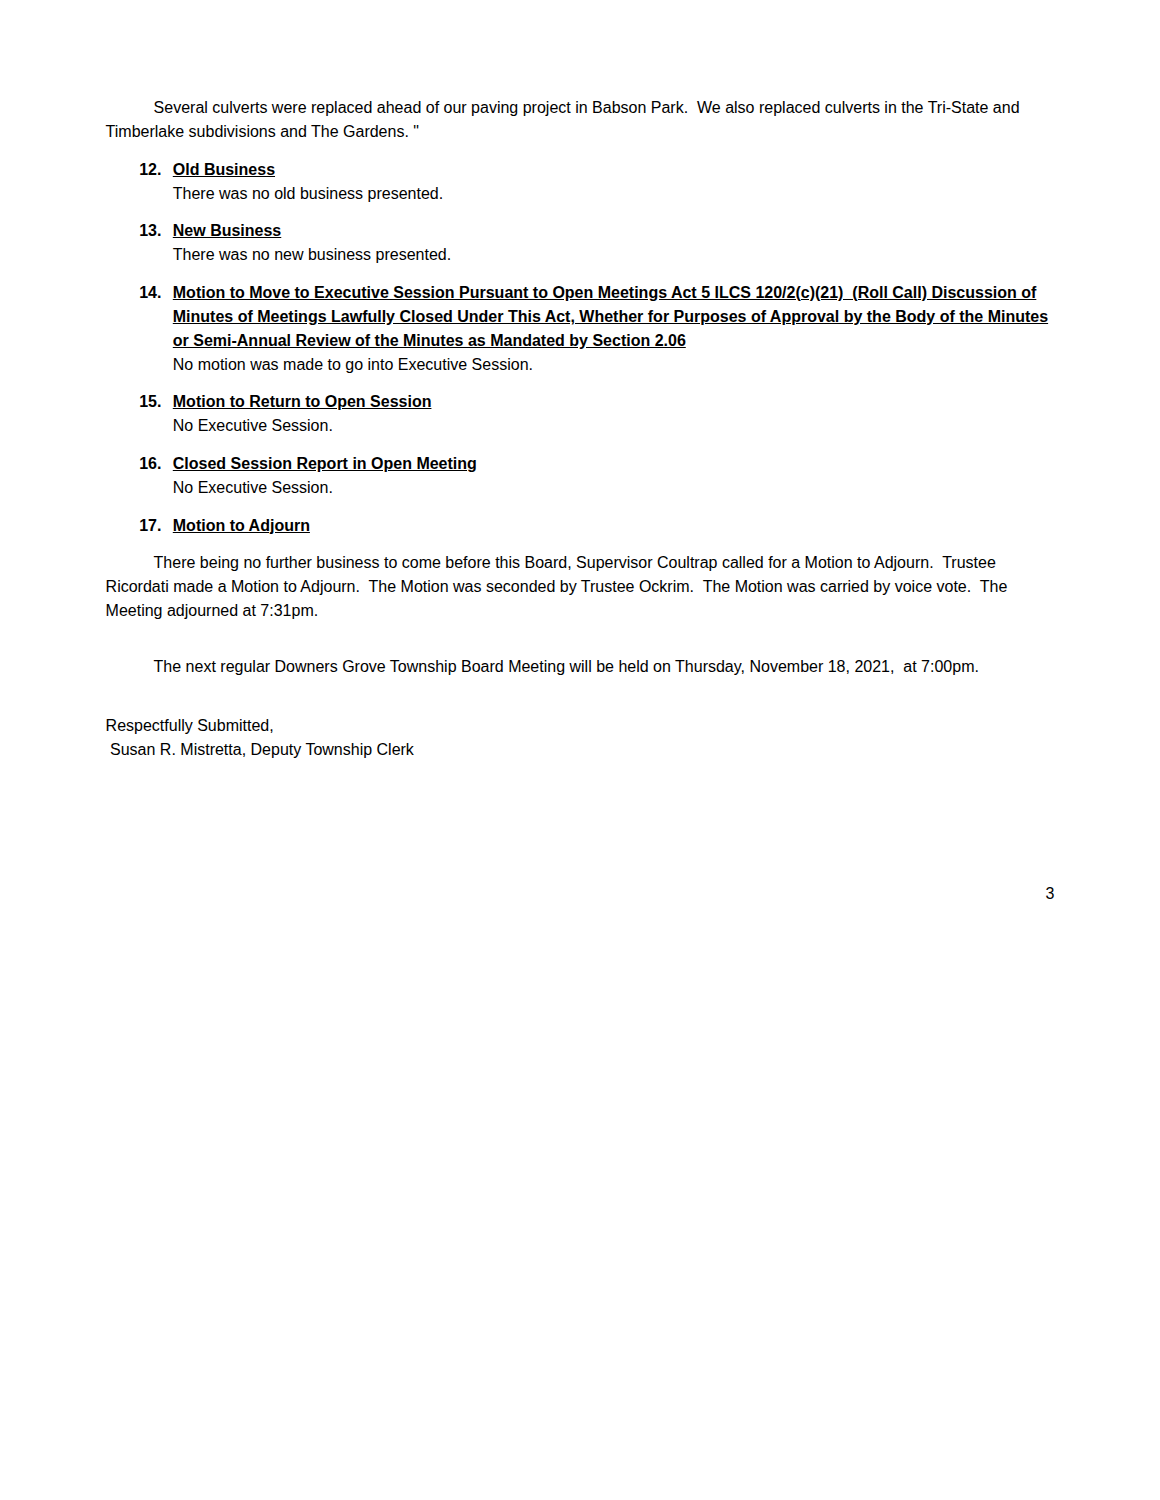Several culverts were replaced ahead of our paving project in Babson Park. We also replaced culverts in the Tri-State and Timberlake subdivisions and The Gardens. "
12.
Old Business
There was no old business presented.
13.
New Business
There was no new business presented.
14.
Motion to Move to Executive Session Pursuant to Open Meetings Act 5 ILCS 120/2(c)(21) (Roll Call) Discussion of Minutes of Meetings Lawfully Closed Under This Act, Whether for Purposes of Approval by the Body of the Minutes or Semi-Annual Review of the Minutes as Mandated by Section 2.06
No motion was made to go into Executive Session.
15.
Motion to Return to Open Session
No Executive Session.
16.
Closed Session Report in Open Meeting
No Executive Session.
17.
Motion to Adjourn
There being no further business to come before this Board, Supervisor Coultrap called for a Motion to Adjourn. Trustee Ricordati made a Motion to Adjourn. The Motion was seconded by Trustee Ockrim. The Motion was carried by voice vote. The Meeting adjourned at 7:31pm.
The next regular Downers Grove Township Board Meeting will be held on Thursday, November 18, 2021, at 7:00pm.
Respectfully Submitted,
Susan R. Mistretta, Deputy Township Clerk
3